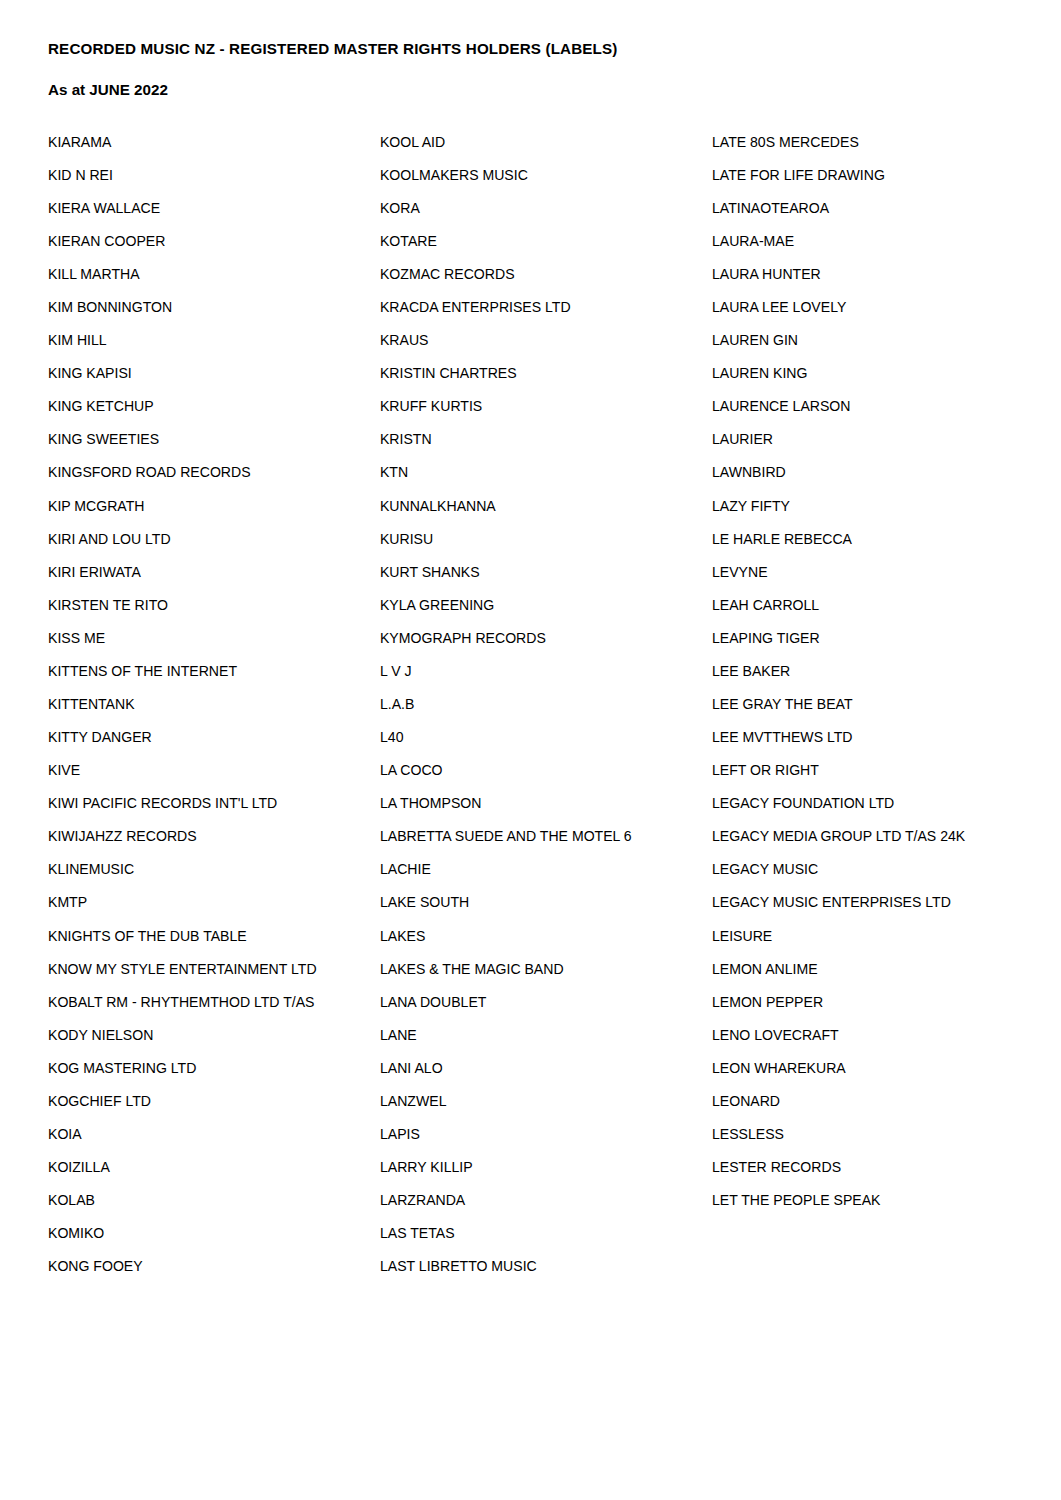RECORDED MUSIC NZ - REGISTERED MASTER RIGHTS HOLDERS (LABELS)
As at JUNE 2022
KIARAMA
KID N REI
KIERA WALLACE
KIERAN COOPER
KILL MARTHA
KIM BONNINGTON
KIM HILL
KING KAPISI
KING KETCHUP
KING SWEETIES
KINGSFORD ROAD RECORDS
KIP MCGRATH
KIRI AND LOU LTD
KIRI ERIWATA
KIRSTEN TE RITO
KISS ME
KITTENS OF THE INTERNET
KITTENTANK
KITTY DANGER
KIVE
KIWI PACIFIC RECORDS INT'L LTD
KIWIJAHZZ RECORDS
KLINEMUSIC
KMTP
KNIGHTS OF THE DUB TABLE
KNOW MY STYLE ENTERTAINMENT LTD
KOBALT RM - RHYTHEMTHOD LTD T/AS
KODY NIELSON
KOG MASTERING LTD
KOGCHIEF LTD
KOIA
KOIZILLA
KOLAB
KOMIKO
KONG FOOEY
KOOL AID
KOOLMAKERS MUSIC
KORA
KOTARE
KOZMAC RECORDS
KRACDA ENTERPRISES LTD
KRAUS
KRISTIN CHARTRES
KRUFF KURTIS
KRISTN
KTN
KUNNALKHANNA
KURISU
KURT SHANKS
KYLA GREENING
KYMOGRAPH RECORDS
L V J
L.A.B
L40
LA COCO
LA THOMPSON
LABRETTA SUEDE AND THE MOTEL 6
LACHIE
LAKE SOUTH
LAKES
LAKES & THE MAGIC BAND
LANA DOUBLET
LANE
LANI ALO
LANZWEL
LAPIS
LARRY KILLIP
LARZRANDA
LAS TETAS
LAST LIBRETTO MUSIC
LATE 80S MERCEDES
LATE FOR LIFE DRAWING
LATINAOTEAROA
LAURA-MAE
LAURA HUNTER
LAURA LEE LOVELY
LAUREN GIN
LAUREN KING
LAURENCE LARSON
LAURIER
LAWNBIRD
LAZY FIFTY
LE HARLE REBECCA
LEVYNE
LEAH CARROLL
LEAPING TIGER
LEE BAKER
LEE GRAY THE BEAT
LEE MVTTHEWS LTD
LEFT OR RIGHT
LEGACY FOUNDATION LTD
LEGACY MEDIA GROUP LTD T/AS 24K LEGACY MUSIC
LEGACY MUSIC ENTERPRISES LTD
LEISURE
LEMON ANLIME
LEMON PEPPER
LENO LOVECRAFT
LEON WHAREKURA
LEONARD
LESSLESS
LESTER RECORDS
LET THE PEOPLE SPEAK